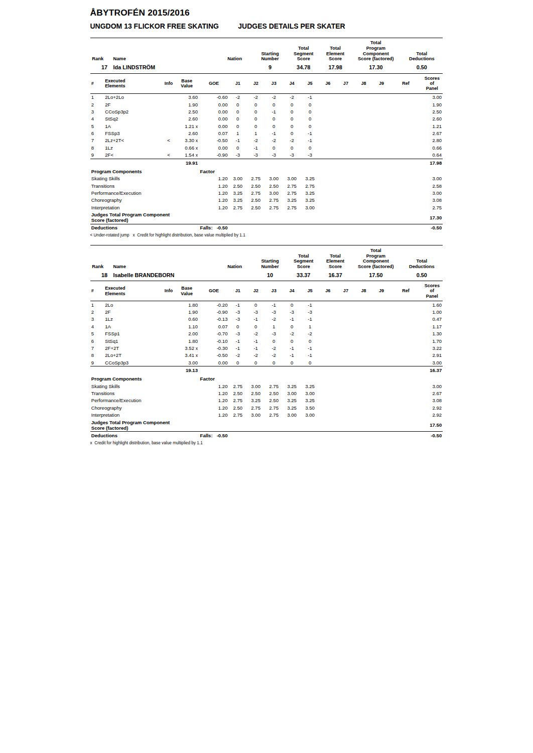ÅBYTROFÉN 2015/2016
UNGDOM 13 FLICKOR FREE SKATING JUDGES DETAILS PER SKATER
| Rank | Name | Nation | Starting Number | Total Segment Score | Total Element Score | Total Program Component Score (factored) | Total Deductions |
| --- | --- | --- | --- | --- | --- | --- | --- |
| 17 | Ida LINDSTRÖM | | 9 | 34.78 | 17.98 | 17.30 | 0.50 |
| # | Executed Elements | Info | Base Value | GOE | J1 | J2 | J3 | J4 | J5 | J6 | J7 | J8 | J9 | Ref | Scores of Panel |
| --- | --- | --- | --- | --- | --- | --- | --- | --- | --- | --- | --- | --- | --- | --- | --- |
| 1 | 2Lo+2Lo | | 3.60 | -0.60 | -2 | -2 | -2 | -2 | -1 | | | | | | 3.00 |
| 2 | 2F | | 1.90 | 0.00 | 0 | 0 | 0 | 0 | 0 | | | | | | 1.90 |
| 3 | CCoSp3p2 | | 2.50 | 0.00 | 0 | 0 | -1 | 0 | 0 | | | | | | 2.50 |
| 4 | StSq2 | | 2.60 | 0.00 | 0 | 0 | 0 | 0 | 0 | | | | | | 2.60 |
| 5 | 1A | | 1.21 x | 0.00 | 0 | 0 | 0 | 0 | 0 | | | | | | 1.21 |
| 6 | FSSp3 | | 2.60 | 0.07 | 1 | 1 | -1 | 0 | -1 | | | | | | 2.67 |
| 7 | 2Lz+2T< | < | 3.30 x | -0.50 | -1 | -2 | -2 | -2 | -1 | | | | | | 2.80 |
| 8 | 1Lz | | 0.66 x | 0.00 | 0 | -1 | 0 | 0 | 0 | | | | | | 0.66 |
| 9 | 2F< | < | 1.54 x | -0.90 | -3 | -3 | -3 | -3 | -3 | | | | | | 0.64 |
| | | | 19.91 | | | | | | | | | | | | 17.98 |
| Program Components | | Factor | | | | | | | | | | | |
| Skating Skills | | 1.20 | 3.00 | 2.75 | 3.00 | 3.00 | 3.25 | | | | | | 3.00 |
| Transitions | | 1.20 | 2.50 | 2.50 | 2.50 | 2.75 | 2.75 | | | | | | 2.58 |
| Performance/Execution | | 1.20 | 3.25 | 2.75 | 3.00 | 2.75 | 3.25 | | | | | | 3.00 |
| Choreography | | 1.20 | 3.25 | 2.50 | 2.75 | 3.25 | 3.25 | | | | | | 3.08 |
| Interpretation | | 1.20 | 2.75 | 2.50 | 2.75 | 2.75 | 3.00 | | | | | | 2.75 |
| Judges Total Program Component Score (factored) | | | | | | | | | | | | | 17.30 |
| Deductions | | Falls: -0.50 | | | | | | | | | | | -0.50 |
< Under-rotated jump x Credit for highlight distribution, base value multiplied by 1.1
| Rank | Name | Nation | Starting Number | Total Segment Score | Total Element Score | Total Program Component Score (factored) | Total Deductions |
| --- | --- | --- | --- | --- | --- | --- | --- |
| 18 | Isabelle BRANDEBORN | | 10 | 33.37 | 16.37 | 17.50 | 0.50 |
| # | Executed Elements | Info | Base Value | GOE | J1 | J2 | J3 | J4 | J5 | J6 | J7 | J8 | J9 | Ref | Scores of Panel |
| --- | --- | --- | --- | --- | --- | --- | --- | --- | --- | --- | --- | --- | --- | --- | --- |
| 1 | 2Lo | | 1.80 | -0.20 | -1 | 0 | -1 | 0 | -1 | | | | | | 1.60 |
| 2 | 2F | | 1.90 | -0.90 | -3 | -3 | -3 | -3 | -3 | | | | | | 1.00 |
| 3 | 1Lz | | 0.60 | -0.13 | -3 | -1 | -2 | -1 | -1 | | | | | | 0.47 |
| 4 | 1A | | 1.10 | 0.07 | 0 | 0 | 1 | 0 | 1 | | | | | | 1.17 |
| 5 | FSSp1 | | 2.00 | -0.70 | -3 | -2 | -3 | -2 | -2 | | | | | | 1.30 |
| 6 | StSq1 | | 1.80 | -0.10 | -1 | -1 | 0 | 0 | 0 | | | | | | 1.70 |
| 7 | 2F+2T | | 3.52 x | -0.30 | -1 | -1 | -2 | -1 | -1 | | | | | | 3.22 |
| 8 | 2Lo+2T | | 3.41 x | -0.50 | -2 | -2 | -2 | -1 | -1 | | | | | | 2.91 |
| 9 | CCoSp3p3 | | 3.00 | 0.00 | 0 | 0 | 0 | 0 | 0 | | | | | | 3.00 |
| | | | 19.13 | | | | | | | | | | | | 16.37 |
| Program Components | | Factor | | | | | | | | | | | |
| Skating Skills | | 1.20 | 2.75 | 3.00 | 2.75 | 3.25 | 3.25 | | | | | | 3.00 |
| Transitions | | 1.20 | 2.50 | 2.50 | 2.50 | 3.00 | 3.00 | | | | | | 2.67 |
| Performance/Execution | | 1.20 | 2.75 | 3.25 | 2.50 | 3.25 | 3.25 | | | | | | 3.08 |
| Choreography | | 1.20 | 2.50 | 2.75 | 2.75 | 3.25 | 3.50 | | | | | | 2.92 |
| Interpretation | | 1.20 | 2.75 | 3.00 | 2.75 | 3.00 | 3.00 | | | | | | 2.92 |
| Judges Total Program Component Score (factored) | | | | | | | | | | | | | 17.50 |
| Deductions | | Falls: -0.50 | | | | | | | | | | | -0.50 |
x Credit for highlight distribution, base value multiplied by 1.1